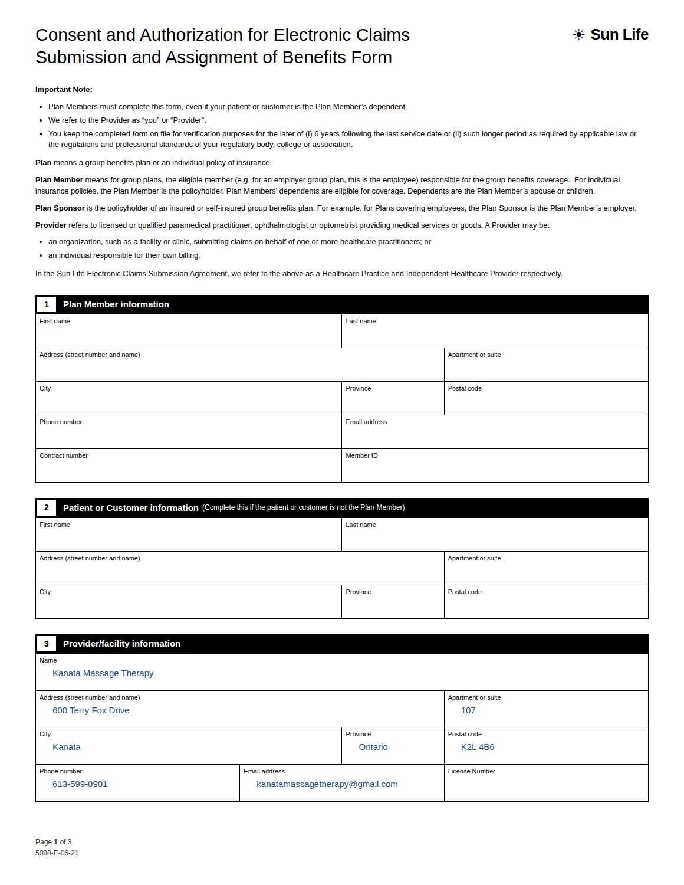Consent and Authorization for Electronic Claims Submission and Assignment of Benefits Form
☀ Sun Life
Important Note:
Plan Members must complete this form, even if your patient or customer is the Plan Member’s dependent.
We refer to the Provider as “you” or “Provider”.
You keep the completed form on file for verification purposes for the later of (i) 6 years following the last service date or (ii) such longer period as required by applicable law or the regulations and professional standards of your regulatory body, college or association.
Plan means a group benefits plan or an individual policy of insurance.
Plan Member means for group plans, the eligible member (e.g. for an employer group plan, this is the employee) responsible for the group benefits coverage. For individual insurance policies, the Plan Member is the policyholder. Plan Members’ dependents are eligible for coverage. Dependents are the Plan Member’s spouse or children.
Plan Sponsor is the policyholder of an insured or self-insured group benefits plan. For example, for Plans covering employees, the Plan Sponsor is the Plan Member’s employer.
Provider refers to licensed or qualified paramedical practitioner, ophthalmologist or optometrist providing medical services or goods. A Provider may be:
an organization, such as a facility or clinic, submitting claims on behalf of one or more healthcare practitioners; or
an individual responsible for their own billing.
In the Sun Life Electronic Claims Submission Agreement, we refer to the above as a Healthcare Practice and Independent Healthcare Provider respectively.
1
Plan Member information
| First name | Last name |
| Address (street number and name) | Apartment or suite |
| City | Province | Postal code |
| Phone number | Email address |
| Contract number | Member ID |
2
Patient or Customer information (Complete this if the patient or customer is not the Plan Member)
| First name | Last name |
| Address (street number and name) | Apartment or suite |
| City | Province | Postal code |
3
Provider/facility information
| Name Kanata Massage Therapy |
| Address (street number and name) 600 Terry Fox Drive | Apartment or suite 107 |
| City Kanata | Province Ontario | Postal code K2L 4B6 |
| Phone number 613-599-0901 | Email address kanatamassagetherapy@gmail.com | License Number |
Page 1 of 3
5088-E-06-21